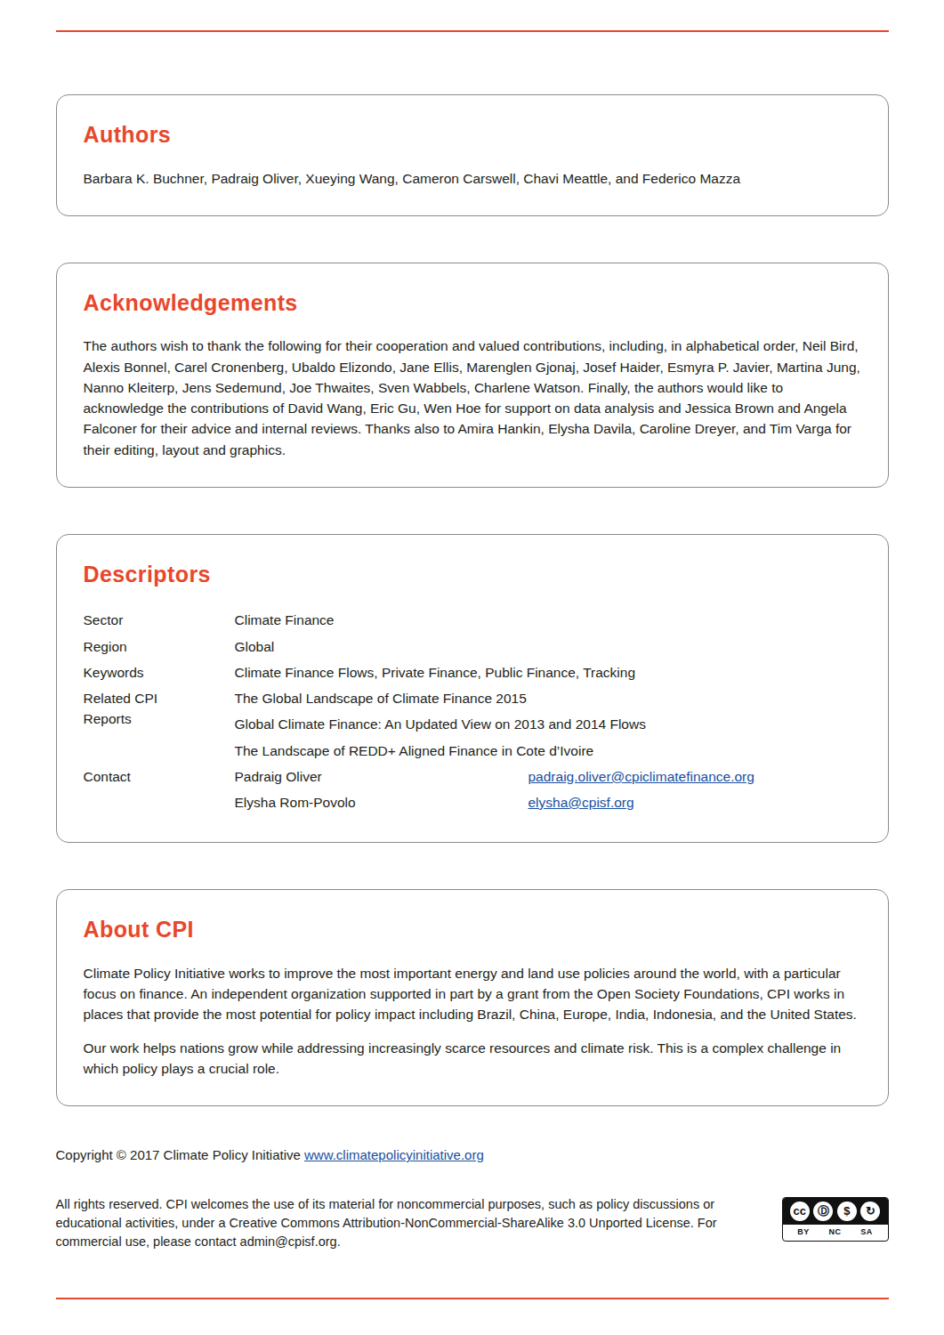Authors
Barbara K. Buchner, Padraig Oliver, Xueying Wang, Cameron Carswell, Chavi Meattle, and Federico Mazza
Acknowledgements
The authors wish to thank the following for their cooperation and valued contributions, including, in alphabetical order, Neil Bird, Alexis Bonnel, Carel Cronenberg, Ubaldo Elizondo, Jane Ellis, Marenglen Gjonaj, Josef Haider, Esmyra P. Javier, Martina Jung, Nanno Kleiterp, Jens Sedemund, Joe Thwaites, Sven Wabbels, Charlene Watson. Finally, the authors would like to acknowledge the contributions of David Wang, Eric Gu, Wen Hoe for support on data analysis and Jessica Brown and Angela Falconer for their advice and internal reviews. Thanks also to Amira Hankin, Elysha Davila, Caroline Dreyer, and Tim Varga for their editing, layout and graphics.
Descriptors
| Sector | Climate Finance |
| Region | Global |
| Keywords | Climate Finance Flows, Private Finance, Public Finance, Tracking |
| Related CPI Reports | The Global Landscape of Climate Finance 2015 |
| Global Climate Finance: An Updated View on 2013 and 2014 Flows |
| The Landscape of REDD+ Aligned Finance in Cote d’Ivoire |
| Contact | Padraig Oliver | padraig.oliver@cpiclimatefinance.org |
| Elysha Rom-Povolo | elysha@cpisf.org |
About CPI
Climate Policy Initiative works to improve the most important energy and land use policies around the world, with a particular focus on finance. An independent organization supported in part by a grant from the Open Society Foundations, CPI works in places that provide the most potential for policy impact including Brazil, China, Europe, India, Indonesia, and the United States.
Our work helps nations grow while addressing increasingly scarce resources and climate risk. This is a complex challenge in which policy plays a crucial role.
Copyright © 2017 Climate Policy Initiative www.climatepolicyinitiative.org
All rights reserved. CPI welcomes the use of its material for noncommercial purposes, such as policy discussions or educational activities, under a Creative Commons Attribution-NonCommercial-ShareAlike 3.0 Unported License. For commercial use, please contact admin@cpisf.org.
ccⒹ$↻
BY NC SA